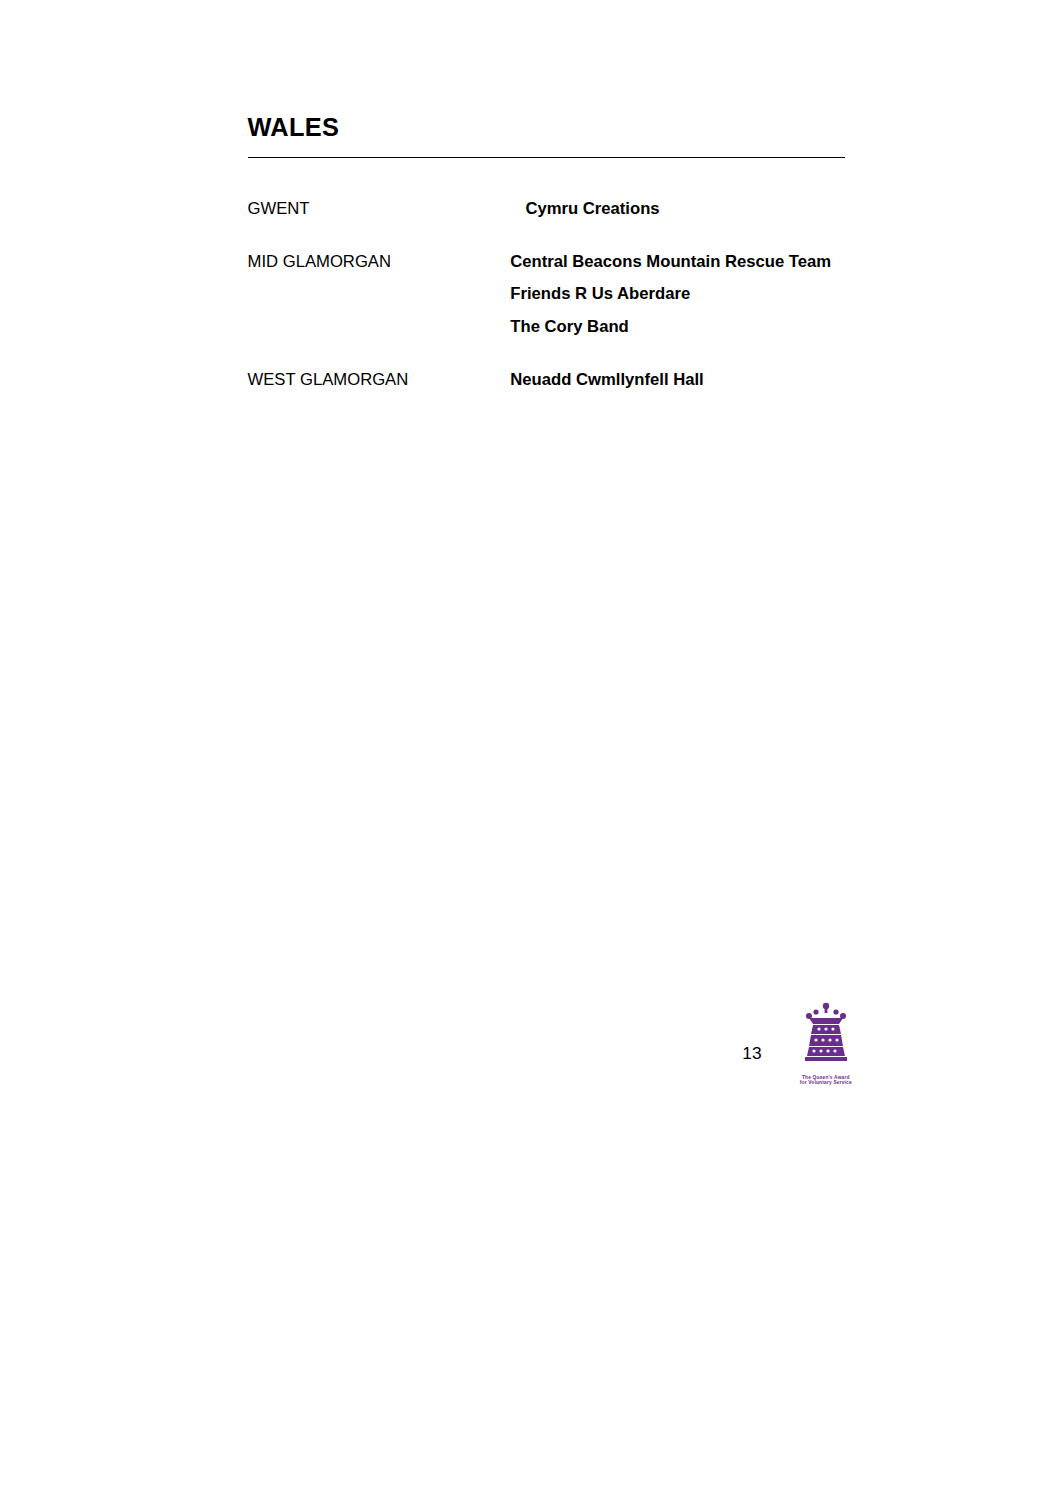WALES
| GWENT | Cymru Creations |
| MID GLAMORGAN | Central Beacons Mountain Rescue Team Friends R Us Aberdare The Cory Band |
| WEST GLAMORGAN | Neuadd Cwmllynfell Hall |
13
The Queen's Award
for Voluntary Service